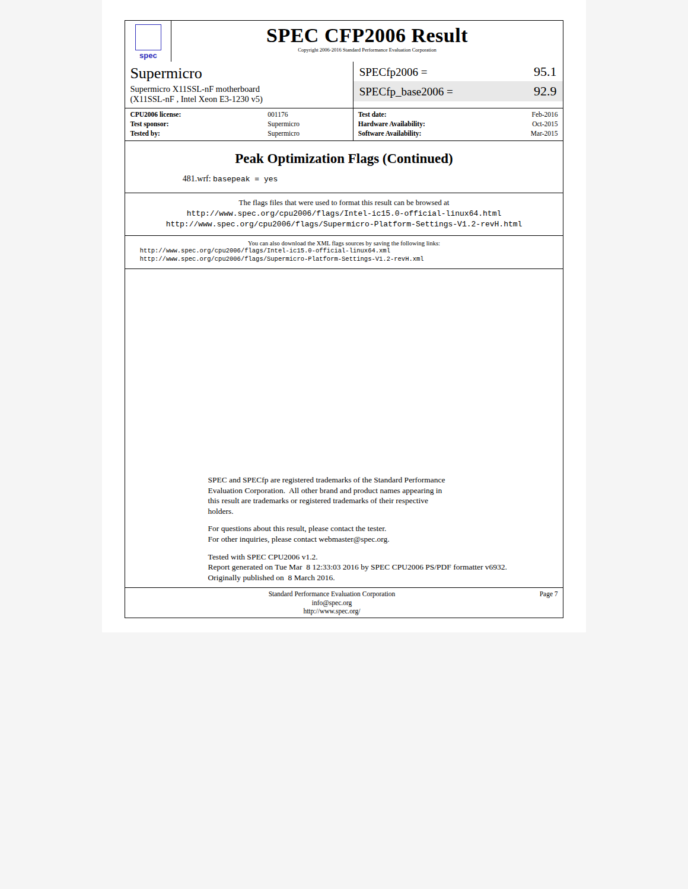spec
SPEC CFP2006 Result
Copyright 2006-2016 Standard Performance Evaluation Corporation
Supermicro
Supermicro X11SSL-nF motherboard
(X11SSL-nF , Intel Xeon E3-1230 v5)
SPECfp2006 =
95.1
SPECfp_base2006 =
92.9
| CPU2006 license: | 001176 |
| Test sponsor: | Supermicro |
| Tested by: | Supermicro |
| Test date: | Feb-2016 |
| Hardware Availability: | Oct-2015 |
| Software Availability: | Mar-2015 |
Peak Optimization Flags (Continued)
481.wrf: basepeak = yes
The flags files that were used to format this result can be browsed at
http://www.spec.org/cpu2006/flags/Intel-ic15.0-official-linux64.html
http://www.spec.org/cpu2006/flags/Supermicro-Platform-Settings-V1.2-revH.html
You can also download the XML flags sources by saving the following links:
http://www.spec.org/cpu2006/flags/Intel-ic15.0-official-linux64.xml
http://www.spec.org/cpu2006/flags/Supermicro-Platform-Settings-V1.2-revH.xml
SPEC and SPECfp are registered trademarks of the Standard Performance
Evaluation Corporation. All other brand and product names appearing in
this result are trademarks or registered trademarks of their respective
holders.
For questions about this result, please contact the tester.
For other inquiries, please contact webmaster@spec.org.
Tested with SPEC CPU2006 v1.2.
Report generated on Tue Mar 8 12:33:03 2016 by SPEC CPU2006 PS/PDF formatter v6932.
Originally published on 8 March 2016.
Standard Performance Evaluation Corporation
info@spec.org
http://www.spec.org/
Page 7